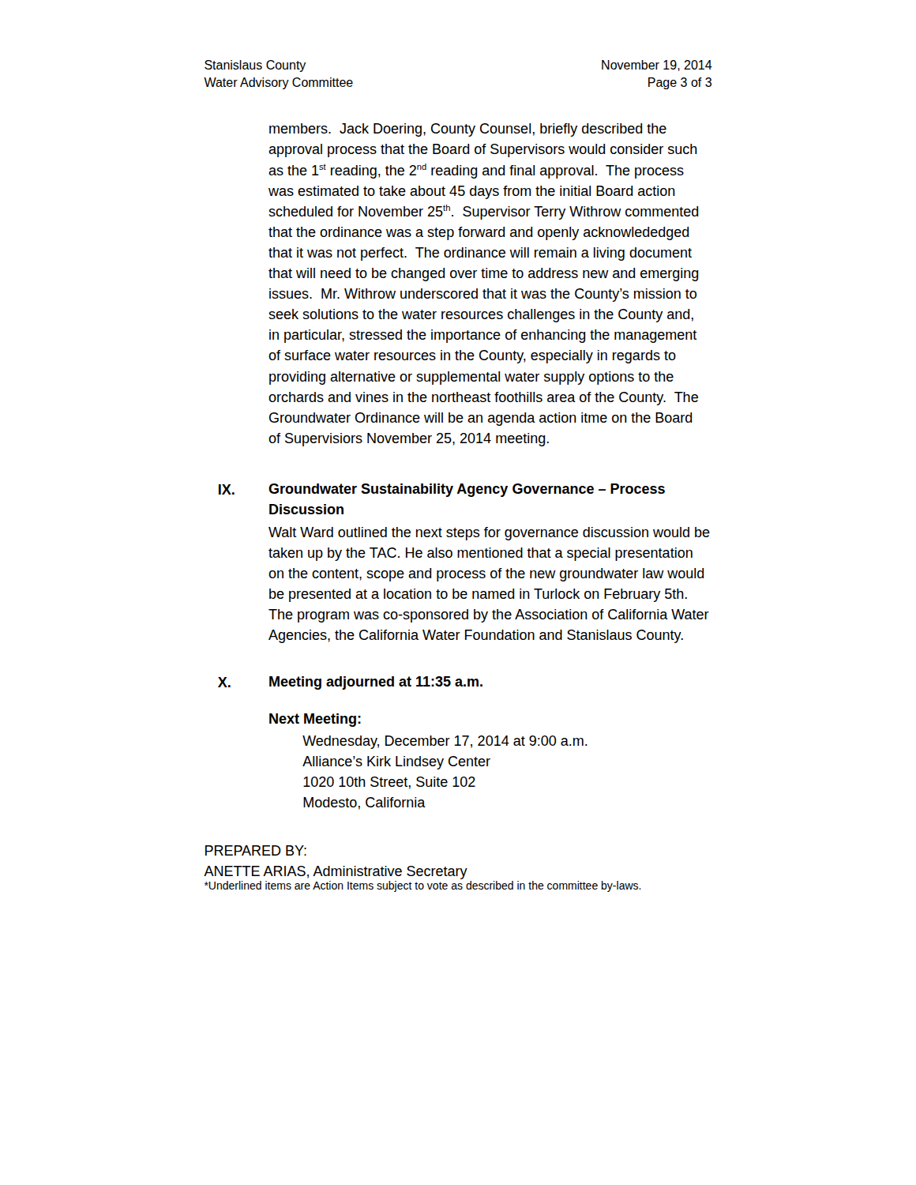Stanislaus County
Water Advisory Committee
November 19, 2014
Page 3 of 3
members. Jack Doering, County Counsel, briefly described the approval process that the Board of Supervisors would consider such as the 1st reading, the 2nd reading and final approval. The process was estimated to take about 45 days from the initial Board action scheduled for November 25th. Supervisor Terry Withrow commented that the ordinance was a step forward and openly acknowlededged that it was not perfect. The ordinance will remain a living document that will need to be changed over time to address new and emerging issues. Mr. Withrow underscored that it was the County’s mission to seek solutions to the water resources challenges in the County and, in particular, stressed the importance of enhancing the management of surface water resources in the County, especially in regards to providing alternative or supplemental water supply options to the orchards and vines in the northeast foothills area of the County. The Groundwater Ordinance will be an agenda action itme on the Board of Supervisiors November 25, 2014 meeting.
IX.
Groundwater Sustainability Agency Governance – Process Discussion
Walt Ward outlined the next steps for governance discussion would be taken up by the TAC. He also mentioned that a special presentation on the content, scope and process of the new groundwater law would be presented at a location to be named in Turlock on February 5th. The program was co-sponsored by the Association of California Water Agencies, the California Water Foundation and Stanislaus County.
X.
Meeting adjourned at 11:35 a.m.
Next Meeting:
Wednesday, December 17, 2014 at 9:00 a.m.
Alliance’s Kirk Lindsey Center
1020 10th Street, Suite 102
Modesto, California
PREPARED BY:
ANETTE ARIAS, Administrative Secretary
*Underlined items are Action Items subject to vote as described in the committee by-laws.